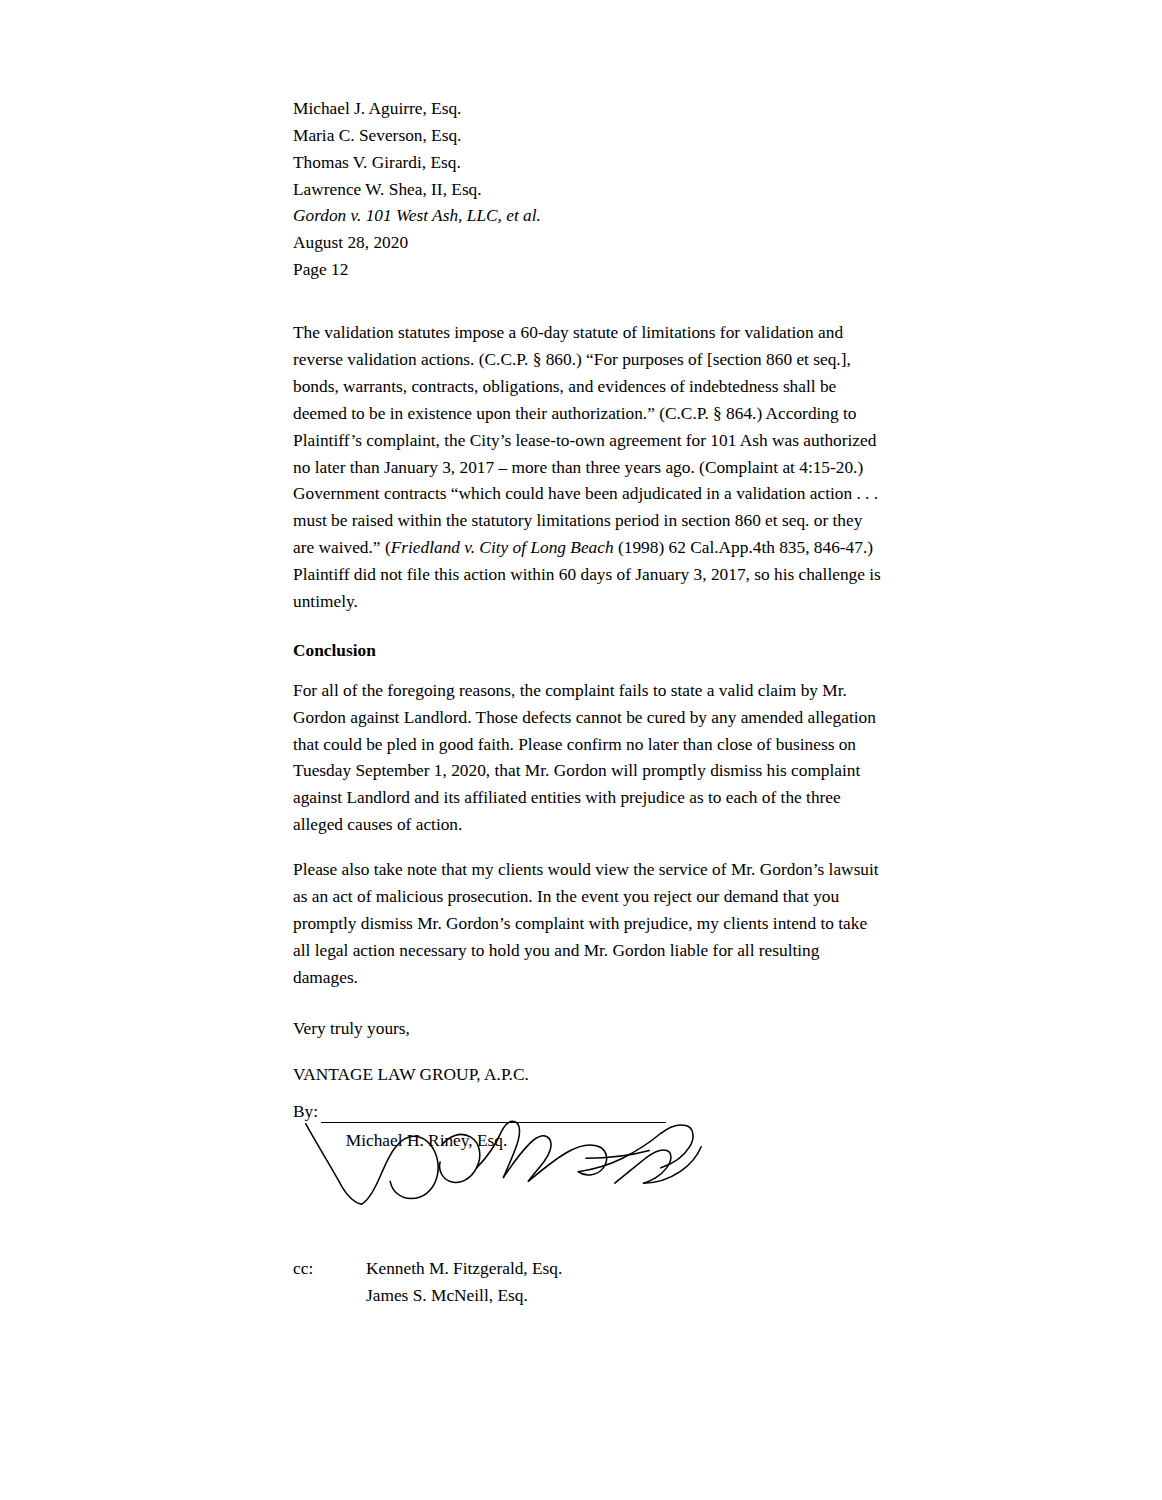Michael J. Aguirre, Esq.
Maria C. Severson, Esq.
Thomas V. Girardi, Esq.
Lawrence W. Shea, II, Esq.
Gordon v. 101 West Ash, LLC, et al.
August 28, 2020
Page 12
The validation statutes impose a 60-day statute of limitations for validation and reverse validation actions. (C.C.P. § 860.) “For purposes of [section 860 et seq.], bonds, warrants, contracts, obligations, and evidences of indebtedness shall be deemed to be in existence upon their authorization.” (C.C.P. § 864.) According to Plaintiff’s complaint, the City’s lease-to-own agreement for 101 Ash was authorized no later than January 3, 2017 – more than three years ago. (Complaint at 4:15-20.) Government contracts “which could have been adjudicated in a validation action . . . must be raised within the statutory limitations period in section 860 et seq. or they are waived.” (Friedland v. City of Long Beach (1998) 62 Cal.App.4th 835, 846-47.) Plaintiff did not file this action within 60 days of January 3, 2017, so his challenge is untimely.
Conclusion
For all of the foregoing reasons, the complaint fails to state a valid claim by Mr. Gordon against Landlord. Those defects cannot be cured by any amended allegation that could be pled in good faith. Please confirm no later than close of business on Tuesday September 1, 2020, that Mr. Gordon will promptly dismiss his complaint against Landlord and its affiliated entities with prejudice as to each of the three alleged causes of action.
Please also take note that my clients would view the service of Mr. Gordon’s lawsuit as an act of malicious prosecution. In the event you reject our demand that you promptly dismiss Mr. Gordon’s complaint with prejudice, my clients intend to take all legal action necessary to hold you and Mr. Gordon liable for all resulting damages.
Very truly yours,
VANTAGE LAW GROUP, A.P.C.
By:
Michael H. Riney, Esq.
cc:
Kenneth M. Fitzgerald, Esq.
James S. McNeill, Esq.